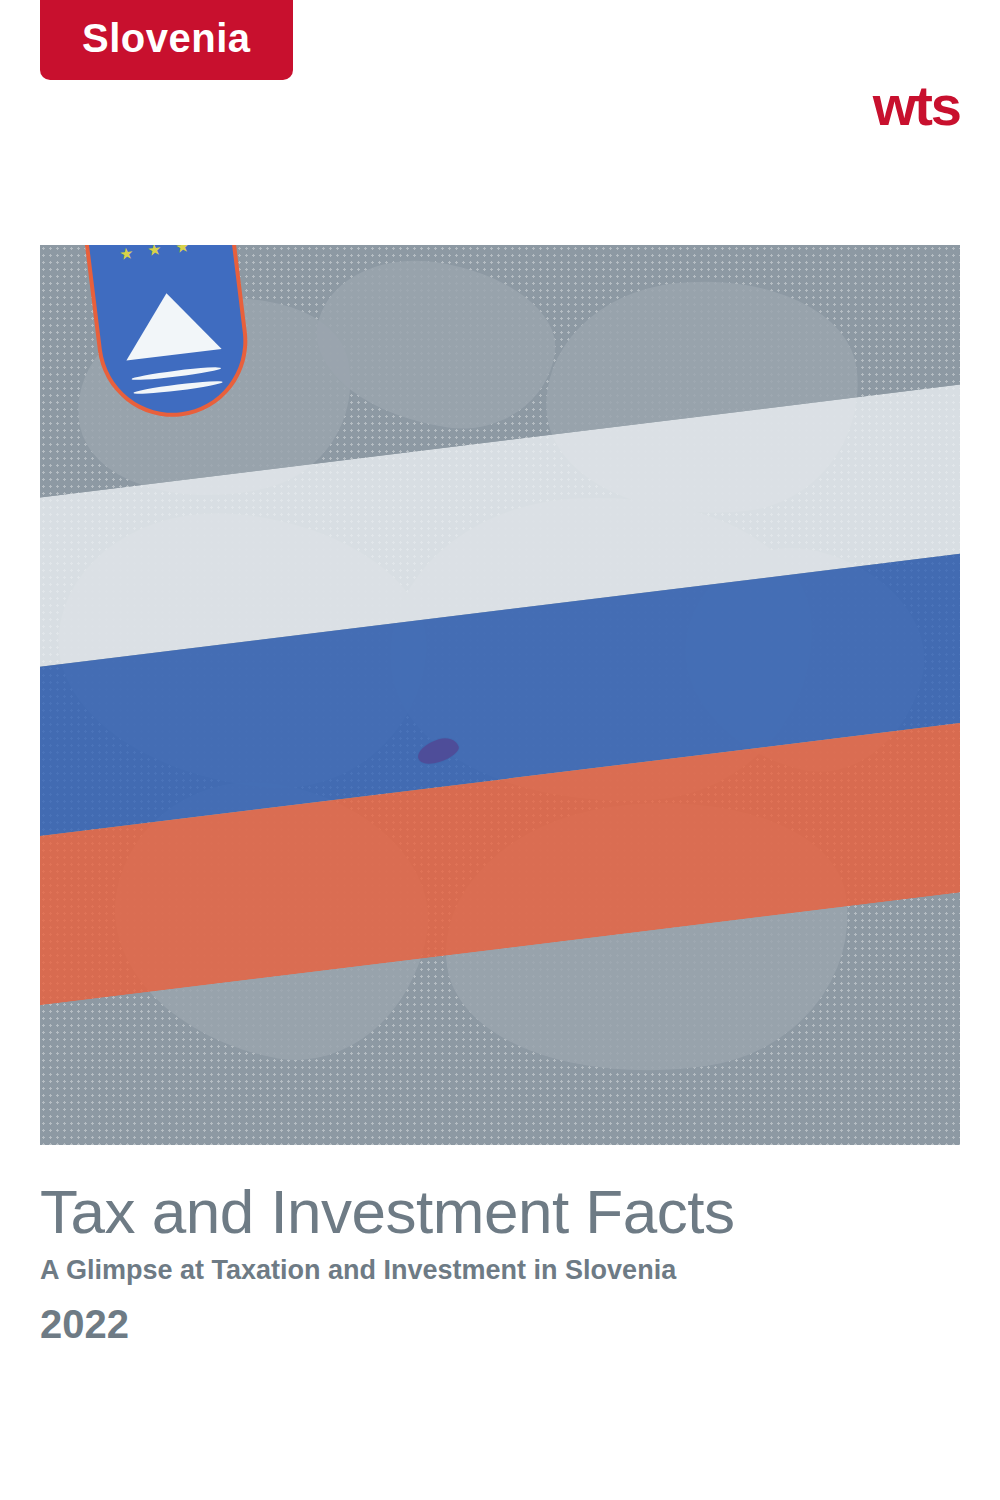Slovenia
wts
★★★
Tax and Investment Facts
A Glimpse at Taxation and Investment in Slovenia
2022